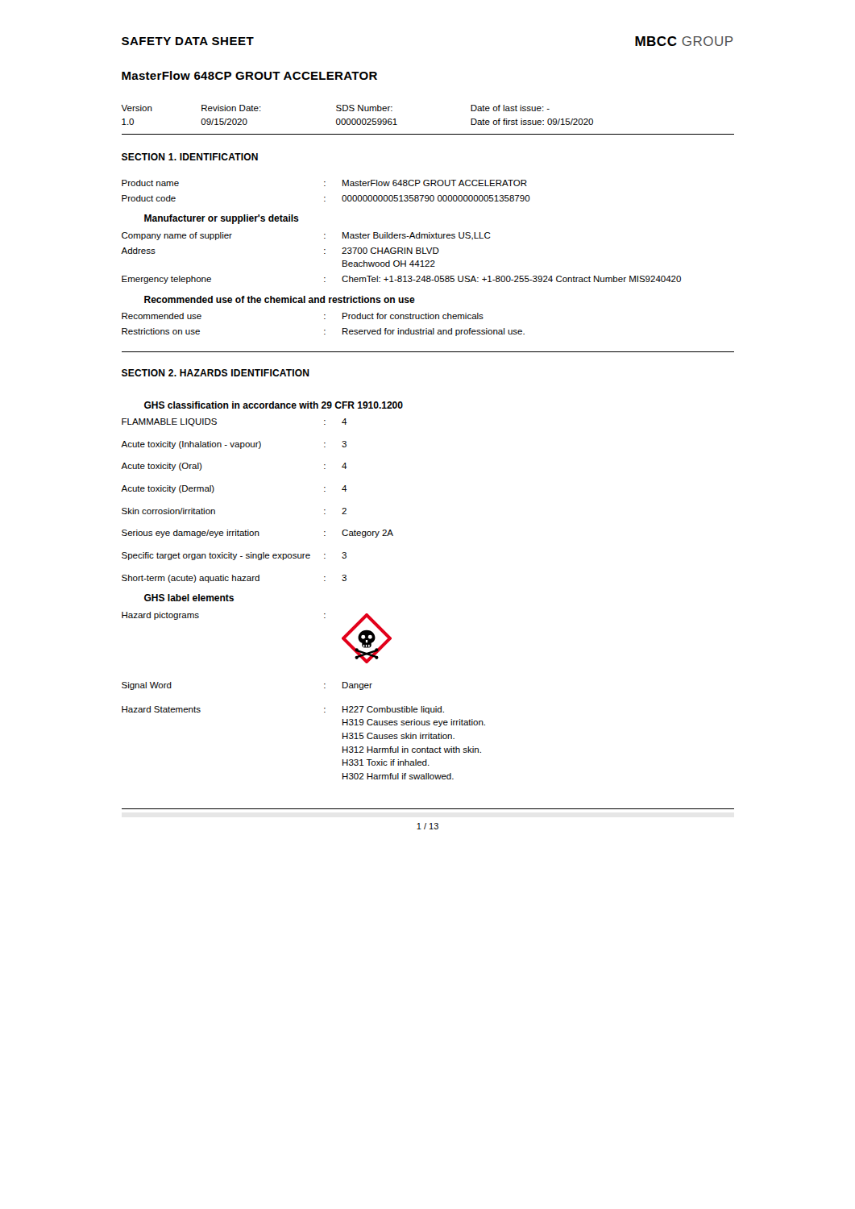SAFETY DATA SHEET
MBCC GROUP
MasterFlow 648CP GROUT ACCELERATOR
| Version 1.0 | Revision Date: 09/15/2020 | SDS Number: 000000259961 | Date of last issue: - Date of first issue: 09/15/2020 |
SECTION 1. IDENTIFICATION
| Product name | : | MasterFlow 648CP GROUT ACCELERATOR |
| Product code | : | 000000000051358790 000000000051358790 |
Manufacturer or supplier's details
| Company name of supplier | : | Master Builders-Admixtures US,LLC |
| Address | : | 23700 CHAGRIN BLVD Beachwood OH 44122 |
| Emergency telephone | : | ChemTel: +1-813-248-0585 USA: +1-800-255-3924 Contract Number MIS9240420 |
Recommended use of the chemical and restrictions on use
| Recommended use | : | Product for construction chemicals |
| Restrictions on use | : | Reserved for industrial and professional use. |
SECTION 2. HAZARDS IDENTIFICATION
GHS classification in accordance with 29 CFR 1910.1200
| FLAMMABLE LIQUIDS | : | 4 |
| Acute toxicity (Inhalation - vapour) | : | 3 |
| Acute toxicity (Oral) | : | 4 |
| Acute toxicity (Dermal) | : | 4 |
| Skin corrosion/irritation | : | 2 |
| Serious eye damage/eye irritation | : | Category 2A |
| Specific target organ toxicity - single exposure | : | 3 |
| Short-term (acute) aquatic hazard | : | 3 |
GHS label elements
| Hazard pictograms | : | |
| Signal Word | : | Danger |
| Hazard Statements | : | H227 Combustible liquid. H319 Causes serious eye irritation. H315 Causes skin irritation. H312 Harmful in contact with skin. H331 Toxic if inhaled. H302 Harmful if swallowed. |
1 / 13